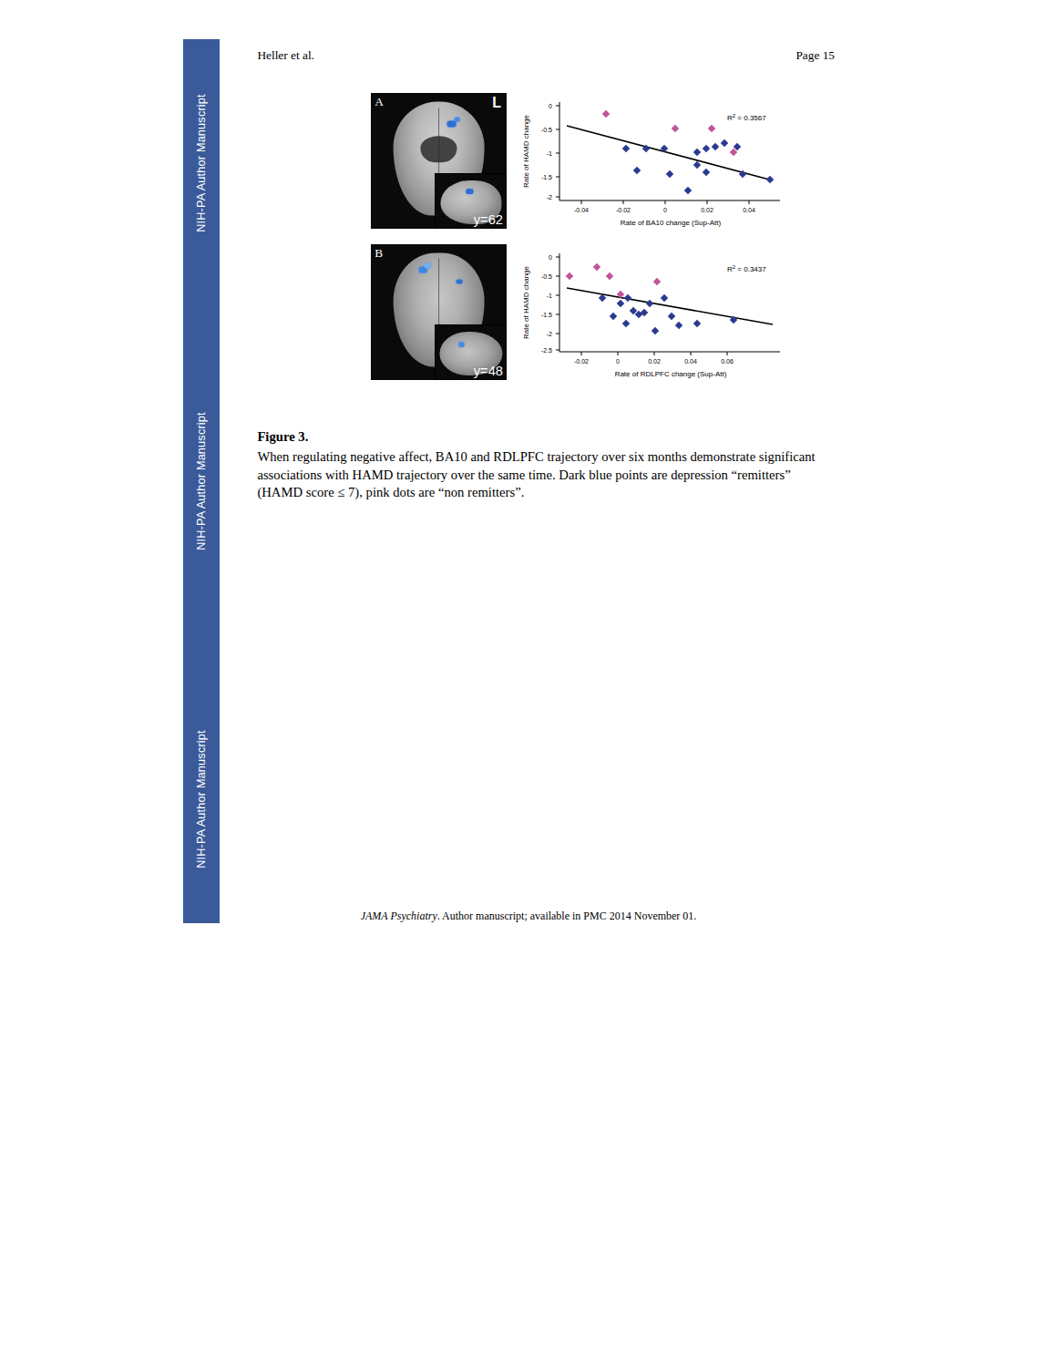NIH-PA Author Manuscript
NIH-PA Author Manuscript
NIH-PA Author Manuscript
Heller et al.
Page 15
A L
y=62
0 -0.5 -1 -1.5 -2 -0.04 -0.02 0 0.02 0.04 Rate of HAMD change Rate of BA10 change (Sup-Att) R2 = 0.3567
B
y=48
0 -0.5 -1 -1.5 -2 -2.5 -0.02 0 0.02 0.04 0.06 Rate of HAMD change Rate of RDLPFC change (Sup-Att) R2 = 0.3437
Figure 3. When regulating negative affect, BA10 and RDLPFC trajectory over six months demonstrate significant associations with HAMD trajectory over the same time. Dark blue points are depression “remitters” (HAMD score ≤ 7), pink dots are “non remitters”.
JAMA Psychiatry. Author manuscript; available in PMC 2014 November 01.